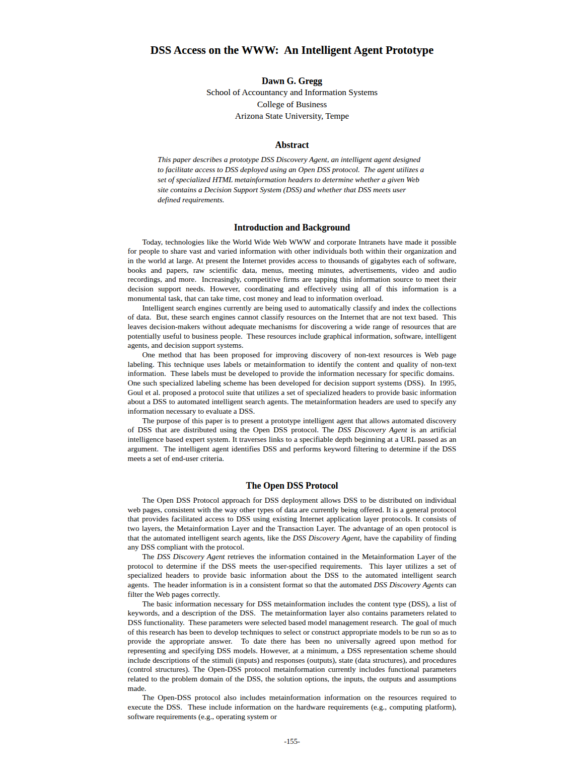DSS Access on the WWW: An Intelligent Agent Prototype
Dawn G. Gregg
School of Accountancy and Information Systems
College of Business
Arizona State University, Tempe
Abstract
This paper describes a prototype DSS Discovery Agent, an intelligent agent designed to facilitate access to DSS deployed using an Open DSS protocol. The agent utilizes a set of specialized HTML metainformation headers to determine whether a given Web site contains a Decision Support System (DSS) and whether that DSS meets user defined requirements.
Introduction and Background
Today, technologies like the World Wide Web WWW and corporate Intranets have made it possible for people to share vast and varied information with other individuals both within their organization and in the world at large. At present the Internet provides access to thousands of gigabytes each of software, books and papers, raw scientific data, menus, meeting minutes, advertisements, video and audio recordings, and more. Increasingly, competitive firms are tapping this information source to meet their decision support needs. However, coordinating and effectively using all of this information is a monumental task, that can take time, cost money and lead to information overload.
Intelligent search engines currently are being used to automatically classify and index the collections of data. But, these search engines cannot classify resources on the Internet that are not text based. This leaves decision-makers without adequate mechanisms for discovering a wide range of resources that are potentially useful to business people. These resources include graphical information, software, intelligent agents, and decision support systems.
One method that has been proposed for improving discovery of non-text resources is Web page labeling. This technique uses labels or metainformation to identify the content and quality of non-text information. These labels must be developed to provide the information necessary for specific domains. One such specialized labeling scheme has been developed for decision support systems (DSS). In 1995, Goul et al. proposed a protocol suite that utilizes a set of specialized headers to provide basic information about a DSS to automated intelligent search agents. The metainformation headers are used to specify any information necessary to evaluate a DSS.
The purpose of this paper is to present a prototype intelligent agent that allows automated discovery of DSS that are distributed using the Open DSS protocol. The DSS Discovery Agent is an artificial intelligence based expert system. It traverses links to a specifiable depth beginning at a URL passed as an argument. The intelligent agent identifies DSS and performs keyword filtering to determine if the DSS meets a set of end-user criteria.
The Open DSS Protocol
The Open DSS Protocol approach for DSS deployment allows DSS to be distributed on individual web pages, consistent with the way other types of data are currently being offered. It is a general protocol that provides facilitated access to DSS using existing Internet application layer protocols. It consists of two layers, the Metainformation Layer and the Transaction Layer. The advantage of an open protocol is that the automated intelligent search agents, like the DSS Discovery Agent, have the capability of finding any DSS compliant with the protocol.
The DSS Discovery Agent retrieves the information contained in the Metainformation Layer of the protocol to determine if the DSS meets the user-specified requirements. This layer utilizes a set of specialized headers to provide basic information about the DSS to the automated intelligent search agents. The header information is in a consistent format so that the automated DSS Discovery Agents can filter the Web pages correctly.
The basic information necessary for DSS metainformation includes the content type (DSS), a list of keywords, and a description of the DSS. The metainformation layer also contains parameters related to DSS functionality. These parameters were selected based model management research. The goal of much of this research has been to develop techniques to select or construct appropriate models to be run so as to provide the appropriate answer. To date there has been no universally agreed upon method for representing and specifying DSS models. However, at a minimum, a DSS representation scheme should include descriptions of the stimuli (inputs) and responses (outputs), state (data structures), and procedures (control structures). The Open-DSS protocol metainformation currently includes functional parameters related to the problem domain of the DSS, the solution options, the inputs, the outputs and assumptions made.
The Open-DSS protocol also includes metainformation information on the resources required to execute the DSS. These include information on the hardware requirements (e.g., computing platform), software requirements (e.g., operating system or
-155-